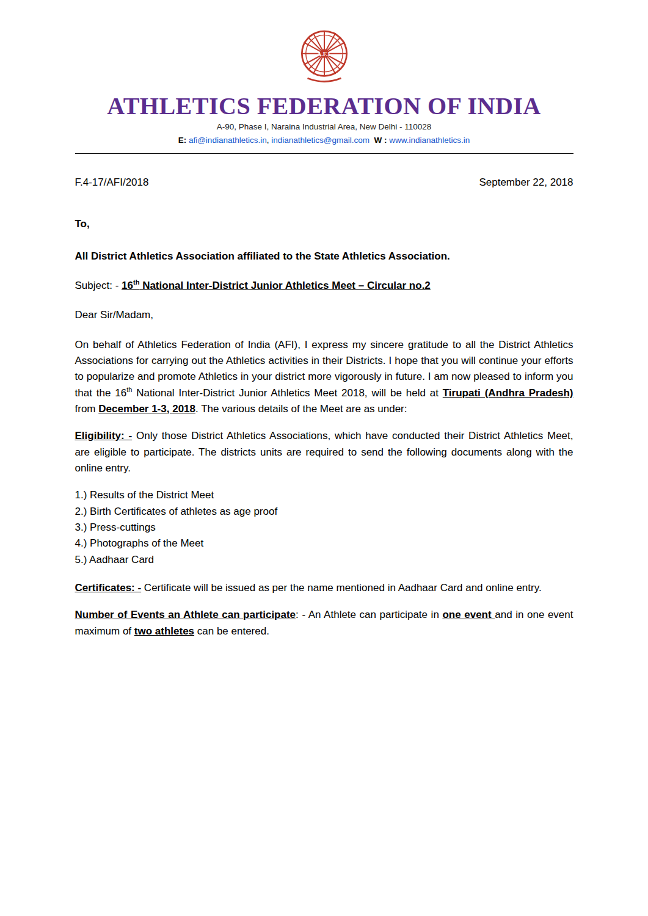A.F.I.
ATHLETICS FEDERATION OF INDIA
A-90, Phase I, Naraina Industrial Area, New Delhi - 110028
E: afi@indianathletics.in, indianathletics@gmail.com W : www.indianathletics.in
F.4-17/AFI/2018 September 22, 2018
To,
All District Athletics Association affiliated to the State Athletics Association.
Subject: - 16th National Inter-District Junior Athletics Meet – Circular no.2
Dear Sir/Madam,
On behalf of Athletics Federation of India (AFI), I express my sincere gratitude to all the District Athletics Associations for carrying out the Athletics activities in their Districts. I hope that you will continue your efforts to popularize and promote Athletics in your district more vigorously in future. I am now pleased to inform you that the 16th National Inter-District Junior Athletics Meet 2018, will be held at Tirupati (Andhra Pradesh) from December 1-3, 2018. The various details of the Meet are as under:
Eligibility: - Only those District Athletics Associations, which have conducted their District Athletics Meet, are eligible to participate. The districts units are required to send the following documents along with the online entry.
1.) Results of the District Meet
2.) Birth Certificates of athletes as age proof
3.) Press-cuttings
4.) Photographs of the Meet
5.) Aadhaar Card
Certificates: - Certificate will be issued as per the name mentioned in Aadhaar Card and online entry.
Number of Events an Athlete can participate: - An Athlete can participate in one event and in one event maximum of two athletes can be entered.